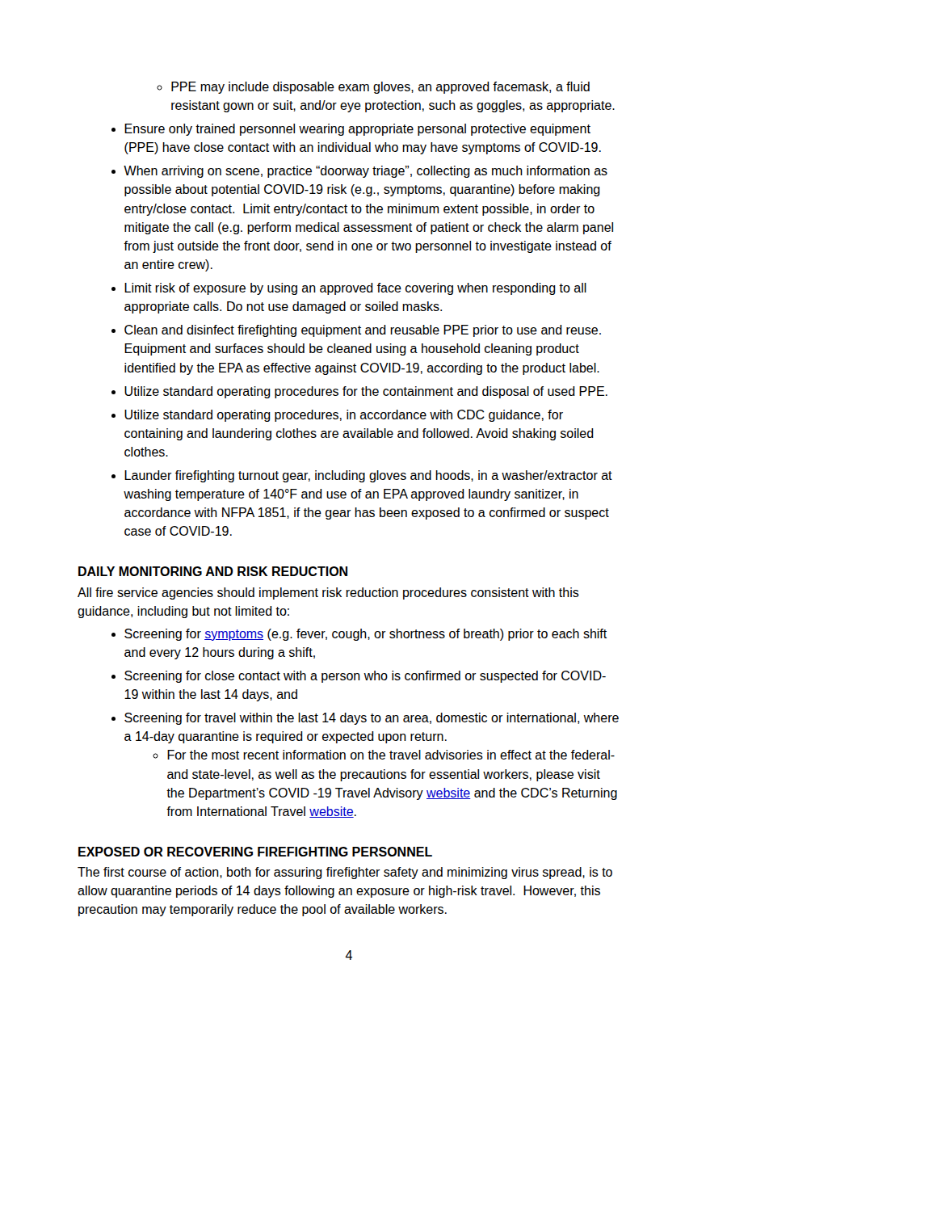PPE may include disposable exam gloves, an approved facemask, a fluid resistant gown or suit, and/or eye protection, such as goggles, as appropriate.
Ensure only trained personnel wearing appropriate personal protective equipment (PPE) have close contact with an individual who may have symptoms of COVID-19.
When arriving on scene, practice “doorway triage”, collecting as much information as possible about potential COVID-19 risk (e.g., symptoms, quarantine) before making entry/close contact. Limit entry/contact to the minimum extent possible, in order to mitigate the call (e.g. perform medical assessment of patient or check the alarm panel from just outside the front door, send in one or two personnel to investigate instead of an entire crew).
Limit risk of exposure by using an approved face covering when responding to all appropriate calls. Do not use damaged or soiled masks.
Clean and disinfect firefighting equipment and reusable PPE prior to use and reuse. Equipment and surfaces should be cleaned using a household cleaning product identified by the EPA as effective against COVID-19, according to the product label.
Utilize standard operating procedures for the containment and disposal of used PPE.
Utilize standard operating procedures, in accordance with CDC guidance, for containing and laundering clothes are available and followed. Avoid shaking soiled clothes.
Launder firefighting turnout gear, including gloves and hoods, in a washer/extractor at washing temperature of 140°F and use of an EPA approved laundry sanitizer, in accordance with NFPA 1851, if the gear has been exposed to a confirmed or suspect case of COVID-19.
Daily Monitoring and Risk Reduction
All fire service agencies should implement risk reduction procedures consistent with this guidance, including but not limited to:
Screening for symptoms (e.g. fever, cough, or shortness of breath) prior to each shift and every 12 hours during a shift,
Screening for close contact with a person who is confirmed or suspected for COVID-19 within the last 14 days, and
Screening for travel within the last 14 days to an area, domestic or international, where a 14-day quarantine is required or expected upon return.
For the most recent information on the travel advisories in effect at the federal- and state-level, as well as the precautions for essential workers, please visit the Department’s COVID -19 Travel Advisory website and the CDC’s Returning from International Travel website.
Exposed or Recovering Firefighting Personnel
The first course of action, both for assuring firefighter safety and minimizing virus spread, is to allow quarantine periods of 14 days following an exposure or high-risk travel. However, this precaution may temporarily reduce the pool of available workers.
4